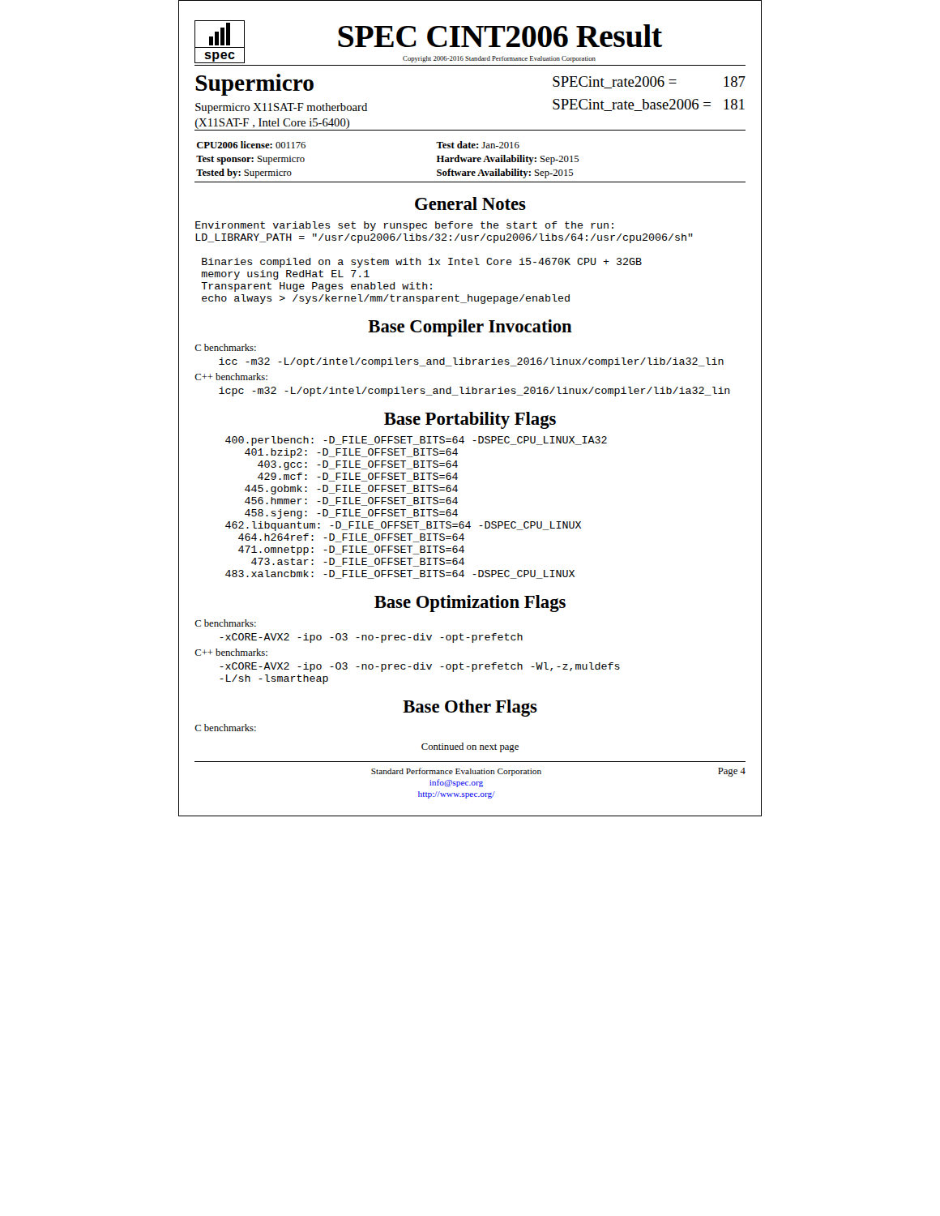spec
SPEC CINT2006 Result
Copyright 2006-2016 Standard Performance Evaluation Corporation
Supermicro
Supermicro X11SAT-F motherboard
(X11SAT-F , Intel Core i5-6400)
SPECint_rate2006 =187
SPECint_rate_base2006 =181
| CPU2006 license: 001176 | Test date: Jan-2016 |
| Test sponsor: Supermicro | Hardware Availability: Sep-2015 |
| Tested by: Supermicro | Software Availability: Sep-2015 |
General Notes
Environment variables set by runspec before the start of the run:
LD_LIBRARY_PATH = "/usr/cpu2006/libs/32:/usr/cpu2006/libs/64:/usr/cpu2006/sh"

 Binaries compiled on a system with 1x Intel Core i5-4670K CPU + 32GB
 memory using RedHat EL 7.1
 Transparent Huge Pages enabled with:
 echo always > /sys/kernel/mm/transparent_hugepage/enabled
Base Compiler Invocation
C benchmarks:
icc -m32 -L/opt/intel/compilers_and_libraries_2016/linux/compiler/lib/ia32_lin
C++ benchmarks:
icpc -m32 -L/opt/intel/compilers_and_libraries_2016/linux/compiler/lib/ia32_lin
Base Portability Flags
 400.perlbench: -D_FILE_OFFSET_BITS=64 -DSPEC_CPU_LINUX_IA32
    401.bzip2: -D_FILE_OFFSET_BITS=64
      403.gcc: -D_FILE_OFFSET_BITS=64
      429.mcf: -D_FILE_OFFSET_BITS=64
    445.gobmk: -D_FILE_OFFSET_BITS=64
    456.hmmer: -D_FILE_OFFSET_BITS=64
    458.sjeng: -D_FILE_OFFSET_BITS=64
 462.libquantum: -D_FILE_OFFSET_BITS=64 -DSPEC_CPU_LINUX
   464.h264ref: -D_FILE_OFFSET_BITS=64
   471.omnetpp: -D_FILE_OFFSET_BITS=64
     473.astar: -D_FILE_OFFSET_BITS=64
 483.xalancbmk: -D_FILE_OFFSET_BITS=64 -DSPEC_CPU_LINUX
Base Optimization Flags
C benchmarks:
-xCORE-AVX2 -ipo -O3 -no-prec-div -opt-prefetch
C++ benchmarks:
-xCORE-AVX2 -ipo -O3 -no-prec-div -opt-prefetch -Wl,-z,muldefs
-L/sh -lsmartheap
Base Other Flags
C benchmarks:
Continued on next page
Standard Performance Evaluation Corporation
info@spec.org
http://www.spec.org/
Page 4